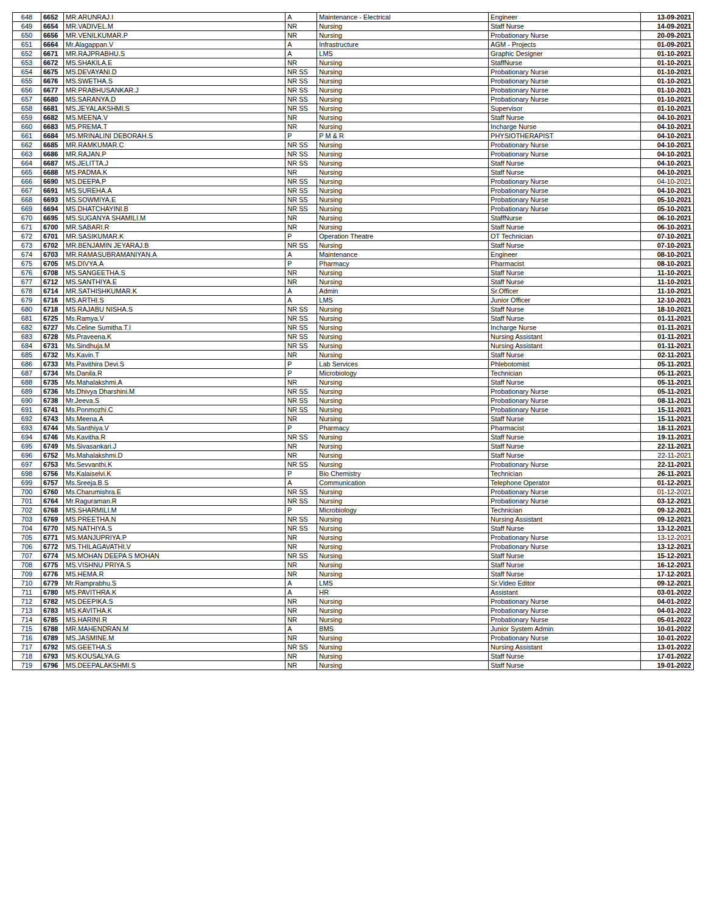| 648 | 6652 | MR.ARUNRAJ.I | A | Maintenance - Electrical | Engineer | 13-09-2021 |
| 649 | 6654 | MR.VADIVEL.M | NR | Nursing | Staff Nurse | 14-09-2021 |
| 650 | 6656 | MR.VENILKUMAR.P | NR | Nursing | Probationary Nurse | 20-09-2021 |
| 651 | 6664 | Mr.Alagappan.V | A | Infrastructure | AGM - Projects | 01-09-2021 |
| 652 | 6671 | MR.RAJPRABHU.S | A | LMS | Graphic Designer | 01-10-2021 |
| 653 | 6672 | MS.SHAKILA.E | NR | Nursing | StaffNurse | 01-10-2021 |
| 654 | 6675 | MS.DEVAYANI.D | NR SS | Nursing | Probationary Nurse | 01-10-2021 |
| 655 | 6676 | MS.SWETHA.S | NR SS | Nursing | Probationary Nurse | 01-10-2021 |
| 656 | 6677 | MR.PRABHUSANKAR.J | NR SS | Nursing | Probationary Nurse | 01-10-2021 |
| 657 | 6680 | MS.SARANYA.D | NR SS | Nursing | Probationary Nurse | 01-10-2021 |
| 658 | 6681 | MS.JEYALAKSHMI.S | NR SS | Nursing | Supervisor | 01-10-2021 |
| 659 | 6682 | MS.MEENA.V | NR | Nursing | Staff Nurse | 04-10-2021 |
| 660 | 6683 | MS.PREMA.T | NR | Nursing | Incharge Nurse | 04-10-2021 |
| 661 | 6684 | MS.MRINALINI DEBORAH.S | P | P M & R | PHYSIOTHERAPIST | 04-10-2021 |
| 662 | 6685 | MR.RAMKUMAR.C | NR SS | Nursing | Probationary Nurse | 04-10-2021 |
| 663 | 6686 | MR.RAJAN.P | NR SS | Nursing | Probationary Nurse | 04-10-2021 |
| 664 | 6687 | MS.JELITTA.J | NR SS | Nursing | Staff Nurse | 04-10-2021 |
| 665 | 6688 | MS.PADMA.K | NR | Nursing | Staff Nurse | 04-10-2021 |
| 666 | 6690 | MS.DEEPA.P | NR SS | Nursing | Probationary Nurse | 04-10-2021 |
| 667 | 6691 | MS.SUREHA.A | NR SS | Nursing | Probationary Nurse | 04-10-2021 |
| 668 | 6693 | MS.SOWMIYA.E | NR SS | Nursing | Probationary Nurse | 05-10-2021 |
| 669 | 6694 | MS.DHATCHAYINI.B | NR SS | Nursing | Probationary Nurse | 05-10-2021 |
| 670 | 6695 | MS.SUGANYA SHAMILI.M | NR | Nursing | StaffNurse | 06-10-2021 |
| 671 | 6700 | MR.SABARI.R | NR | Nursing | Staff Nurse | 06-10-2021 |
| 672 | 6701 | MR.SASIKUMAR.K | P | Operation Theatre | OT Technician | 07-10-2021 |
| 673 | 6702 | MR.BENJAMIN JEYARAJ.B | NR SS | Nursing | Staff Nurse | 07-10-2021 |
| 674 | 6703 | MR.RAMASUBRAMANIYAN.A | A | Maintenance | Engineer | 08-10-2021 |
| 675 | 6705 | MS.DIVYA.A | P | Pharmacy | Pharmacist | 08-10-2021 |
| 676 | 6708 | MS.SANGEETHA.S | NR | Nursing | Staff Nurse | 11-10-2021 |
| 677 | 6712 | MS.SANTHIYA.E | NR | Nursing | Staff Nurse | 11-10-2021 |
| 678 | 6714 | MR.SATHISHKUMAR.K | A | Admin | Sr.Officer | 11-10-2021 |
| 679 | 6716 | MS.ARTHI.S | A | LMS | Junior Officer | 12-10-2021 |
| 680 | 6718 | MS.RAJABU NISHA.S | NR SS | Nursing | Staff Nurse | 18-10-2021 |
| 681 | 6725 | Ms.Ramya.V | NR SS | Nursing | Staff Nurse | 01-11-2021 |
| 682 | 6727 | Ms.Celine Sumitha.T.I | NR SS | Nursing | Incharge Nurse | 01-11-2021 |
| 683 | 6728 | Ms.Praveena.K | NR SS | Nursing | Nursing Assistant | 01-11-2021 |
| 684 | 6731 | Ms.Sindhuja.M | NR SS | Nursing | Nursing Assistant | 01-11-2021 |
| 685 | 6732 | Ms.Kavin.T | NR | Nursing | Staff Nurse | 02-11-2021 |
| 686 | 6733 | Ms.Pavithira Devi.S | P | Lab Services | Phlebotomist | 05-11-2021 |
| 687 | 6734 | Ms.Danila.R | P | Microbiology | Technician | 05-11-2021 |
| 688 | 6735 | Ms.Mahalakshmi.A | NR | Nursing | Staff Nurse | 05-11-2021 |
| 689 | 6736 | Ms.Dhivya Dharshini.M | NR SS | Nursing | Probationary Nurse | 05-11-2021 |
| 690 | 6738 | Mr.Jeeva.S | NR SS | Nursing | Probationary Nurse | 08-11-2021 |
| 691 | 6741 | Ms.Ponmozhi.C | NR SS | Nursing | Probationary Nurse | 15-11-2021 |
| 692 | 6743 | Ms.Meena.A | NR | Nursing | Staff Nurse | 15-11-2021 |
| 693 | 6744 | Ms.Santhiya.V | P | Pharmacy | Pharmacist | 18-11-2021 |
| 694 | 6746 | Ms.Kavitha.R | NR SS | Nursing | Staff Nurse | 19-11-2021 |
| 695 | 6749 | Ms.Sivasankari.J | NR | Nursing | Staff Nurse | 22-11-2021 |
| 696 | 6752 | Ms.Mahalakshmi.D | NR | Nursing | Staff Nurse | 22-11-2021 |
| 697 | 6753 | Ms.Sevvanthi.K | NR SS | Nursing | Probationary Nurse | 22-11-2021 |
| 698 | 6756 | Ms.Kalaiselvi.K | P | Bio Chemistry | Technician | 26-11-2021 |
| 699 | 6757 | Ms.Sreeja.B.S | A | Communication | Telephone Operator | 01-12-2021 |
| 700 | 6760 | Ms.Charumishra.E | NR SS | Nursing | Probationary Nurse | 01-12-2021 |
| 701 | 6764 | Mr.Raguraman.R | NR SS | Nursing | Probationary Nurse | 03-12-2021 |
| 702 | 6768 | MS.SHARMILI.M | P | Microbiology | Technician | 09-12-2021 |
| 703 | 6769 | MS.PREETHA.N | NR SS | Nursing | Nursing Assistant | 09-12-2021 |
| 704 | 6770 | MS.NATHIYA.S | NR SS | Nursing | Staff Nurse | 13-12-2021 |
| 705 | 6771 | MS.MANJUPRIYA.P | NR | Nursing | Probationary Nurse | 13-12-2021 |
| 706 | 6772 | MS.THILAGAVATHI.V | NR | Nursing | Probationary Nurse | 13-12-2021 |
| 707 | 6774 | MS.MOHAN DEEPA S MOHAN | NR SS | Nursing | Staff Nurse | 15-12-2021 |
| 708 | 6775 | MS.VISHNU PRIYA.S | NR | Nursing | Staff Nurse | 16-12-2021 |
| 709 | 6776 | MS.HEMA.R | NR | Nursing | Staff Nurse | 17-12-2021 |
| 710 | 6779 | Mr.Ramprabhu.S | A | LMS | Sr.Video Editor | 09-12-2021 |
| 711 | 6780 | MS.PAVITHRA.K | A | HR | Assistant | 03-01-2022 |
| 712 | 6782 | MS.DEEPIKA.S | NR | Nursing | Probationary Nurse | 04-01-2022 |
| 713 | 6783 | MS.KAVITHA.K | NR | Nursing | Probationary Nurse | 04-01-2022 |
| 714 | 6785 | MS.HARINI.R | NR | Nursing | Probationary Nurse | 05-01-2022 |
| 715 | 6788 | MR.MAHENDRAN.M | A | BMS | Junior System Admin | 10-01-2022 |
| 716 | 6789 | MS.JASMINE.M | NR | Nursing | Probationary Nurse | 10-01-2022 |
| 717 | 6792 | MS.GEETHA.S | NR SS | Nursing | Nursing Assistant | 13-01-2022 |
| 718 | 6793 | MS.KOUSALYA.G | NR | Nursing | Staff Nurse | 17-01-2022 |
| 719 | 6796 | MS.DEEPALAKSHMI.S | NR | Nursing | Staff Nurse | 19-01-2022 |